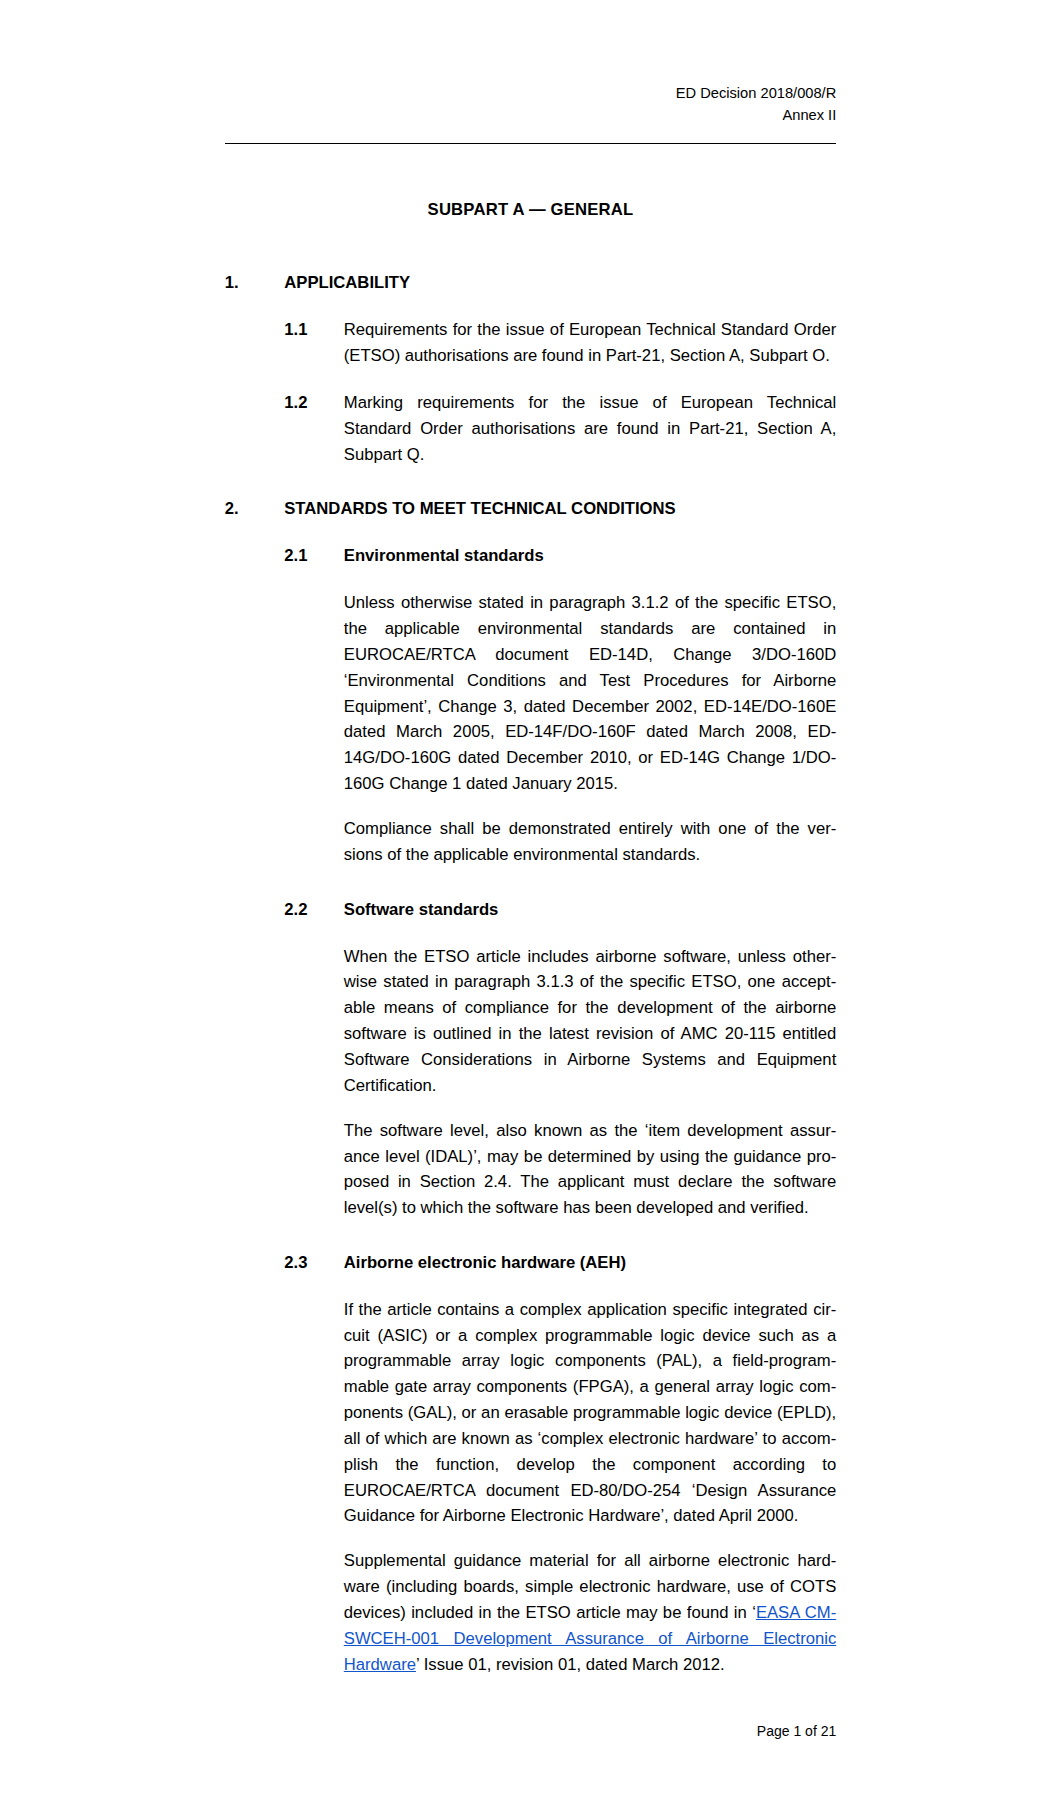ED Decision 2018/008/R
Annex II
SUBPART A — GENERAL
1.
APPLICABILITY
1.1
Requirements for the issue of European Technical Standard Order (ETSO) authorisations are found in Part-21, Section A, Subpart O.
1.2
Marking requirements for the issue of European Technical Standard Order authorisations are found in Part-21, Section A, Subpart Q.
2.
STANDARDS TO MEET TECHNICAL CONDITIONS
2.1
Environmental standards
Unless otherwise stated in paragraph 3.1.2 of the specific ETSO, the applicable environmental standards are contained in EUROCAE/RTCA document ED-14D, Change 3/DO-160D ‘Environmental Conditions and Test Procedures for Airborne Equipment’, Change 3, dated December 2002, ED-14E/DO-160E dated March 2005, ED-14F/DO-160F dated March 2008, ED-14G/DO-160G dated December 2010, or ED-14G Change 1/DO-160G Change 1 dated January 2015.
Compliance shall be demonstrated entirely with one of the versions of the applicable environmental standards.
2.2
Software standards
When the ETSO article includes airborne software, unless otherwise stated in paragraph 3.1.3 of the specific ETSO, one acceptable means of compliance for the development of the airborne software is outlined in the latest revision of AMC 20-115 entitled Software Considerations in Airborne Systems and Equipment Certification.
The software level, also known as the ‘item development assurance level (IDAL)’, may be determined by using the guidance proposed in Section 2.4. The applicant must declare the software level(s) to which the software has been developed and verified.
2.3
Airborne electronic hardware (AEH)
If the article contains a complex application specific integrated circuit (ASIC) or a complex programmable logic device such as a programmable array logic components (PAL), a field-programmable gate array components (FPGA), a general array logic components (GAL), or an erasable programmable logic device (EPLD), all of which are known as ‘complex electronic hardware’ to accomplish the function, develop the component according to EUROCAE/RTCA document ED-80/DO-254 ‘Design Assurance Guidance for Airborne Electronic Hardware’, dated April 2000.
Supplemental guidance material for all airborne electronic hardware (including boards, simple electronic hardware, use of COTS devices) included in the ETSO article may be found in ‘EASA CM-SWCEH-001 Development Assurance of Airborne Electronic Hardware’ Issue 01, revision 01, dated March 2012.
Page 1 of 21